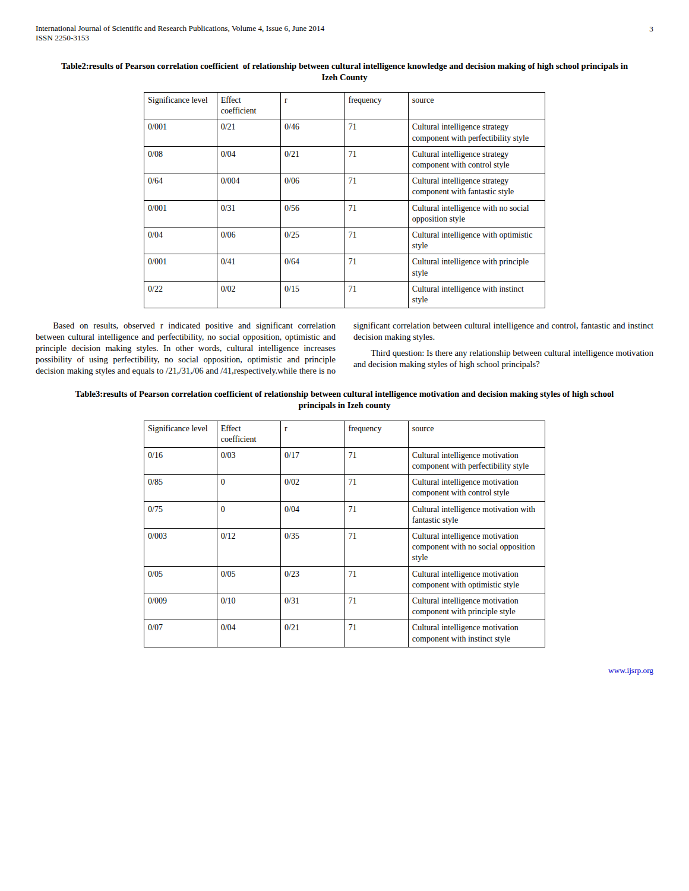International Journal of Scientific and Research Publications, Volume 4, Issue 6, June 2014
ISSN 2250-3153
3
Table2:results of Pearson correlation coefficient of relationship between cultural intelligence knowledge and decision making of high school principals in Izeh County
| Significance level | Effect coefficient | r | frequency | source |
| 0/001 | 0/21 | 0/46 | 71 | Cultural intelligence strategy component with perfectibility style |
| 0/08 | 0/04 | 0/21 | 71 | Cultural intelligence strategy component with control style |
| 0/64 | 0/004 | 0/06 | 71 | Cultural intelligence strategy component with fantastic style |
| 0/001 | 0/31 | 0/56 | 71 | Cultural intelligence with no social opposition style |
| 0/04 | 0/06 | 0/25 | 71 | Cultural intelligence with optimistic style |
| 0/001 | 0/41 | 0/64 | 71 | Cultural intelligence with principle style |
| 0/22 | 0/02 | 0/15 | 71 | Cultural intelligence with instinct style |
Based on results, observed r indicated positive and significant correlation between cultural intelligence and perfectibility, no social opposition, optimistic and principle decision making styles. In other words, cultural intelligence increases possibility of using perfectibility, no social opposition, optimistic and principle decision making styles and equals to /21,/31,/06 and /41,respectively.while there is no significant correlation between cultural intelligence and control, fantastic and instinct decision making styles.
Third question: Is there any relationship between cultural intelligence motivation and decision making styles of high school principals?
Table3:results of Pearson correlation coefficient of relationship between cultural intelligence motivation and decision making styles of high school principals in Izeh county
| Significance level | Effect coefficient | r | frequency | source |
| 0/16 | 0/03 | 0/17 | 71 | Cultural intelligence motivation component with perfectibility style |
| 0/85 | 0 | 0/02 | 71 | Cultural intelligence motivation component with control style |
| 0/75 | 0 | 0/04 | 71 | Cultural intelligence motivation with fantastic style |
| 0/003 | 0/12 | 0/35 | 71 | Cultural intelligence motivation component with no social opposition style |
| 0/05 | 0/05 | 0/23 | 71 | Cultural intelligence motivation component with optimistic style |
| 0/009 | 0/10 | 0/31 | 71 | Cultural intelligence motivation component with principle style |
| 0/07 | 0/04 | 0/21 | 71 | Cultural intelligence motivation component with instinct style |
www.ijsrp.org